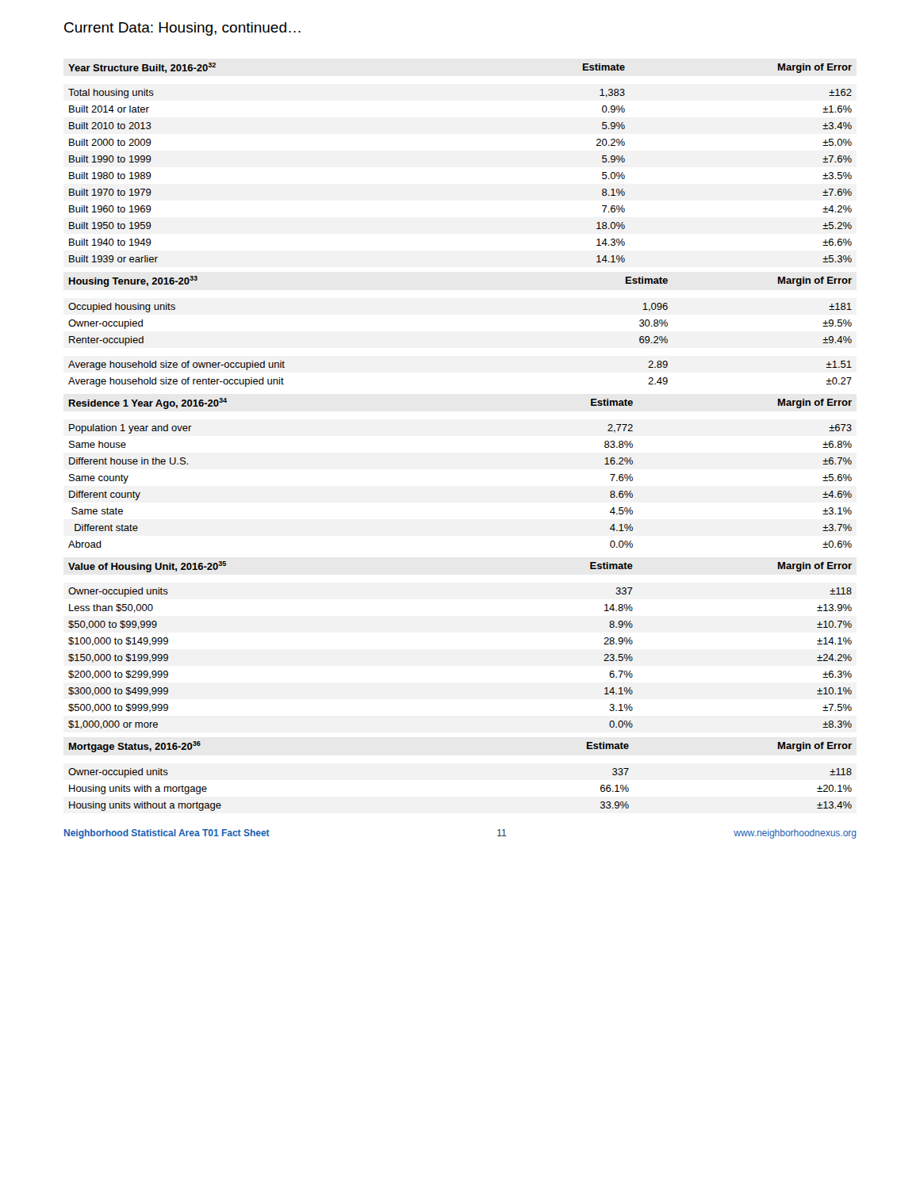Current Data: Housing, continued…
| Year Structure Built, 2016-20 32 | Estimate | Margin of Error |
| --- | --- | --- |
| Total housing units | 1,383 | ±162 |
| Built 2014 or later | 0.9% | ±1.6% |
| Built 2010 to 2013 | 5.9% | ±3.4% |
| Built 2000 to 2009 | 20.2% | ±5.0% |
| Built 1990 to 1999 | 5.9% | ±7.6% |
| Built 1980 to 1989 | 5.0% | ±3.5% |
| Built 1970 to 1979 | 8.1% | ±7.6% |
| Built 1960 to 1969 | 7.6% | ±4.2% |
| Built 1950 to 1959 | 18.0% | ±5.2% |
| Built 1940 to 1949 | 14.3% | ±6.6% |
| Built 1939 or earlier | 14.1% | ±5.3% |
| Housing Tenure, 2016-20 33 | Estimate | Margin of Error |
| --- | --- | --- |
| Occupied housing units | 1,096 | ±181 |
| Owner-occupied | 30.8% | ±9.5% |
| Renter-occupied | 69.2% | ±9.4% |
| Average household size of owner-occupied unit | 2.89 | ±1.51 |
| Average household size of renter-occupied unit | 2.49 | ±0.27 |
| Residence 1 Year Ago, 2016-20 34 | Estimate | Margin of Error |
| --- | --- | --- |
| Population 1 year and over | 2,772 | ±673 |
| Same house | 83.8% | ±6.8% |
| Different house in the U.S. | 16.2% | ±6.7% |
| Same county | 7.6% | ±5.6% |
| Different county | 8.6% | ±4.6% |
| Same state | 4.5% | ±3.1% |
| Different state | 4.1% | ±3.7% |
| Abroad | 0.0% | ±0.6% |
| Value of Housing Unit, 2016-20 35 | Estimate | Margin of Error |
| --- | --- | --- |
| Owner-occupied units | 337 | ±118 |
| Less than $50,000 | 14.8% | ±13.9% |
| $50,000 to $99,999 | 8.9% | ±10.7% |
| $100,000 to $149,999 | 28.9% | ±14.1% |
| $150,000 to $199,999 | 23.5% | ±24.2% |
| $200,000 to $299,999 | 6.7% | ±6.3% |
| $300,000 to $499,999 | 14.1% | ±10.1% |
| $500,000 to $999,999 | 3.1% | ±7.5% |
| $1,000,000 or more | 0.0% | ±8.3% |
| Mortgage Status, 2016-20 36 | Estimate | Margin of Error |
| --- | --- | --- |
| Owner-occupied units | 337 | ±118 |
| Housing units with a mortgage | 66.1% | ±20.1% |
| Housing units without a mortgage | 33.9% | ±13.4% |
Neighborhood Statistical Area T01 Fact Sheet 11 www.neighborhoodnexus.org